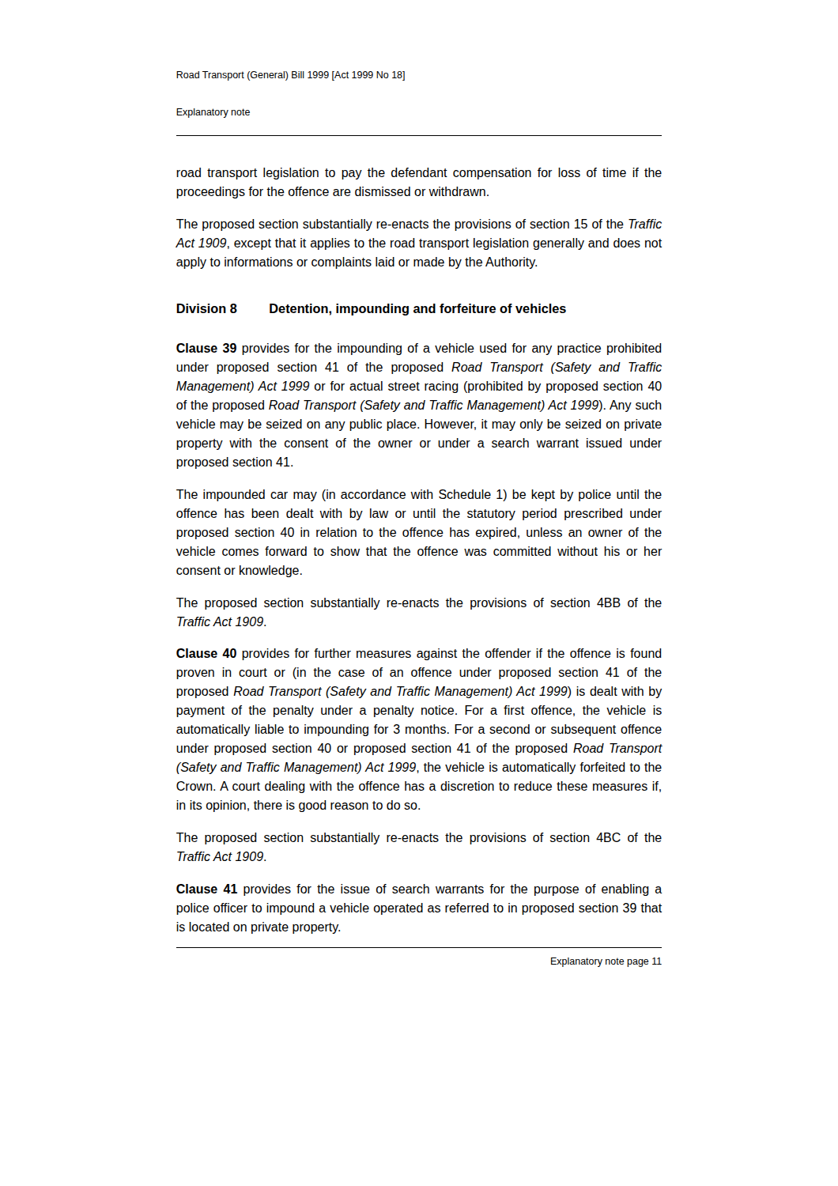Road Transport (General) Bill 1999 [Act 1999 No 18]
Explanatory note
road transport legislation to pay the defendant compensation for loss of time if the proceedings for the offence are dismissed or withdrawn.
The proposed section substantially re-enacts the provisions of section 15 of the Traffic Act 1909, except that it applies to the road transport legislation generally and does not apply to informations or complaints laid or made by the Authority.
Division 8 Detention, impounding and forfeiture of vehicles
Clause 39 provides for the impounding of a vehicle used for any practice prohibited under proposed section 41 of the proposed Road Transport (Safety and Traffic Management) Act 1999 or for actual street racing (prohibited by proposed section 40 of the proposed Road Transport (Safety and Traffic Management) Act 1999). Any such vehicle may be seized on any public place. However, it may only be seized on private property with the consent of the owner or under a search warrant issued under proposed section 41.
The impounded car may (in accordance with Schedule 1) be kept by police until the offence has been dealt with by law or until the statutory period prescribed under proposed section 40 in relation to the offence has expired, unless an owner of the vehicle comes forward to show that the offence was committed without his or her consent or knowledge.
The proposed section substantially re-enacts the provisions of section 4BB of the Traffic Act 1909.
Clause 40 provides for further measures against the offender if the offence is found proven in court or (in the case of an offence under proposed section 41 of the proposed Road Transport (Safety and Traffic Management) Act 1999) is dealt with by payment of the penalty under a penalty notice. For a first offence, the vehicle is automatically liable to impounding for 3 months. For a second or subsequent offence under proposed section 40 or proposed section 41 of the proposed Road Transport (Safety and Traffic Management) Act 1999, the vehicle is automatically forfeited to the Crown. A court dealing with the offence has a discretion to reduce these measures if, in its opinion, there is good reason to do so.
The proposed section substantially re-enacts the provisions of section 4BC of the Traffic Act 1909.
Clause 41 provides for the issue of search warrants for the purpose of enabling a police officer to impound a vehicle operated as referred to in proposed section 39 that is located on private property.
Explanatory note page 11